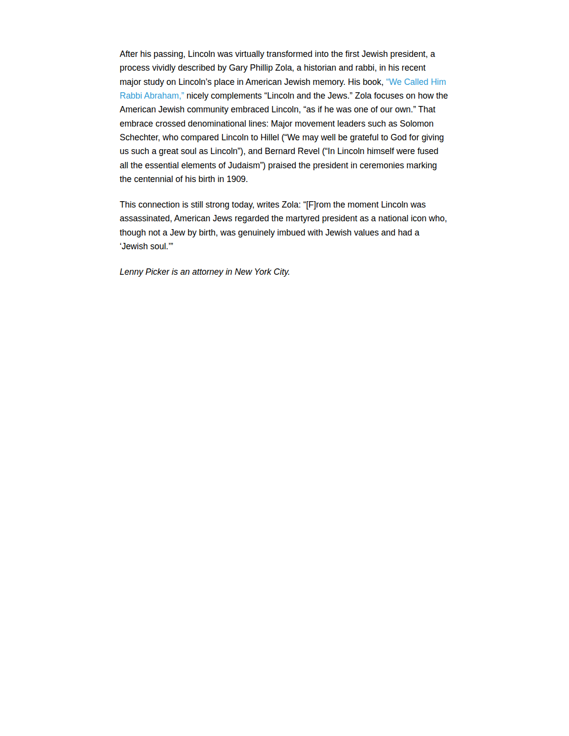After his passing, Lincoln was virtually transformed into the first Jewish president, a process vividly described by Gary Phillip Zola, a historian and rabbi, in his recent major study on Lincoln’s place in American Jewish memory. His book, “We Called Him Rabbi Abraham,” nicely complements “Lincoln and the Jews.” Zola focuses on how the American Jewish community embraced Lincoln, “as if he was one of our own.” That embrace crossed denominational lines: Major movement leaders such as Solomon Schechter, who compared Lincoln to Hillel (“We may well be grateful to God for giving us such a great soul as Lincoln”), and Bernard Revel (“In Lincoln himself were fused all the essential elements of Judaism”) praised the president in ceremonies marking the centennial of his birth in 1909.
This connection is still strong today, writes Zola: “[F]rom the moment Lincoln was assassinated, American Jews regarded the martyred president as a national icon who, though not a Jew by birth, was genuinely imbued with Jewish values and had a ‘Jewish soul.’”
Lenny Picker is an attorney in New York City.